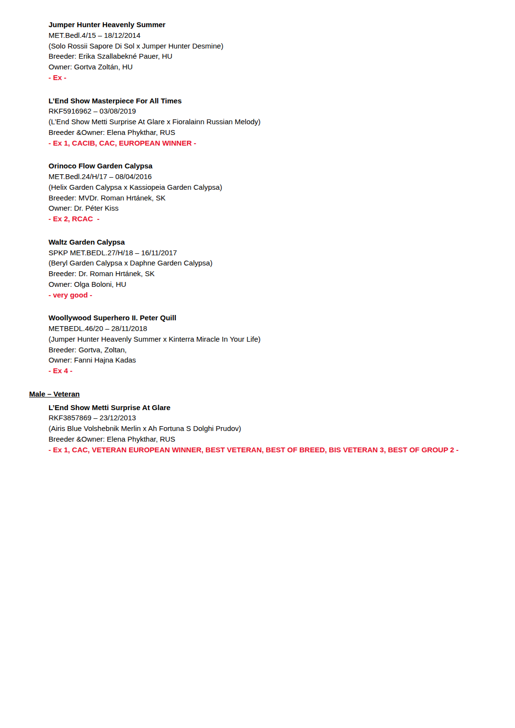Jumper Hunter Heavenly Summer MET.Bedl.4/15 – 18/12/2014 (Solo Rossii Sapore Di Sol x Jumper Hunter Desmine) Breeder: Erika Szallabekné Pauer, HU Owner: Gortva Zoltán, HU - Ex -
L’End Show Masterpiece For All Times RKF5916962 – 03/08/2019 (L’End Show Metti Surprise At Glare x Fioralainn Russian Melody) Breeder &Owner: Elena Phykthar, RUS - Ex 1, CACIB, CAC, EUROPEAN WINNER -
Orinoco Flow Garden Calypsa MET.Bedl.24/H/17 – 08/04/2016 (Helix Garden Calypsa x Kassiopeia Garden Calypsa) Breeder: MVDr. Roman Hrtánek, SK Owner: Dr. Péter Kiss - Ex 2, RCAC -
Waltz Garden Calypsa SPKP MET.BEDL.27/H/18 – 16/11/2017 (Beryl Garden Calypsa x Daphne Garden Calypsa) Breeder: Dr. Roman Hrtánek, SK Owner: Olga Boloni, HU - very good -
Woollywood Superhero II. Peter Quill METBEDL.46/20 – 28/11/2018 (Jumper Hunter Heavenly Summer x Kinterra Miracle In Your Life) Breeder: Gortva, Zoltan, Owner: Fanni Hajna Kadas - Ex 4 -
Male – Veteran
L’End Show Metti Surprise At Glare RKF3857869 – 23/12/2013 (Airis Blue Volshebnik Merlin x Ah Fortuna S Dolghi Prudov) Breeder &Owner: Elena Phykthar, RUS - Ex 1, CAC, VETERAN EUROPEAN WINNER, BEST VETERAN, BEST OF BREED, BIS VETERAN 3, BEST OF GROUP 2 -